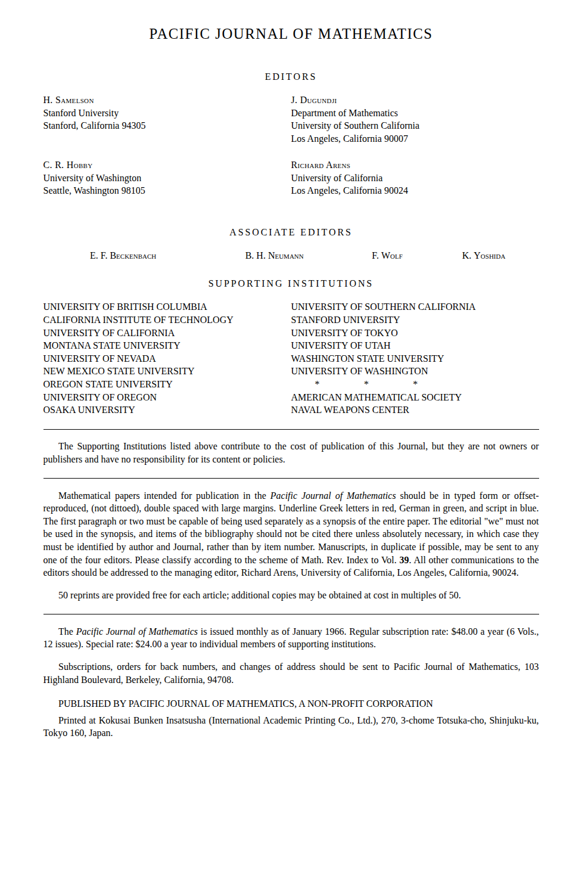PACIFIC JOURNAL OF MATHEMATICS
Editors
H. Samelson
Stanford University
Stanford, California 94305
J. Dugundji
Department of Mathematics
University of Southern California
Los Angeles, California 90007
C. R. Hobby
University of Washington
Seattle, Washington 98105
Richard Arens
University of California
Los Angeles, California 90024
Associate Editors
E. F. Beckenbach
B. H. Neumann
F. Wolf
K. Yoshida
Supporting Institutions
UNIVERSITY OF BRITISH COLUMBIA
CALIFORNIA INSTITUTE OF TECHNOLOGY
UNIVERSITY OF CALIFORNIA
MONTANA STATE UNIVERSITY
UNIVERSITY OF NEVADA
NEW MEXICO STATE UNIVERSITY
OREGON STATE UNIVERSITY
UNIVERSITY OF OREGON
OSAKA UNIVERSITY
UNIVERSITY OF SOUTHERN CALIFORNIA
STANFORD UNIVERSITY
UNIVERSITY OF TOKYO
UNIVERSITY OF UTAH
WASHINGTON STATE UNIVERSITY
UNIVERSITY OF WASHINGTON
* * *
AMERICAN MATHEMATICAL SOCIETY
NAVAL WEAPONS CENTER
The Supporting Institutions listed above contribute to the cost of publication of this Journal, but they are not owners or publishers and have no responsibility for its content or policies.
Mathematical papers intended for publication in the Pacific Journal of Mathematics should be in typed form or offset-reproduced, (not dittoed), double spaced with large margins. Underline Greek letters in red, German in green, and script in blue. The first paragraph or two must be capable of being used separately as a synopsis of the entire paper. The editorial "we" must not be used in the synopsis, and items of the bibliography should not be cited there unless absolutely necessary, in which case they must be identified by author and Journal, rather than by item number. Manuscripts, in duplicate if possible, may be sent to any one of the four editors. Please classify according to the scheme of Math. Rev. Index to Vol. 39. All other communications to the editors should be addressed to the managing editor, Richard Arens, University of California, Los Angeles, California, 90024.
50 reprints are provided free for each article; additional copies may be obtained at cost in multiples of 50.
The Pacific Journal of Mathematics is issued monthly as of January 1966. Regular subscription rate: $48.00 a year (6 Vols., 12 issues). Special rate: $24.00 a year to individual members of supporting institutions.
Subscriptions, orders for back numbers, and changes of address should be sent to Pacific Journal of Mathematics, 103 Highland Boulevard, Berkeley, California, 94708.
PUBLISHED BY PACIFIC JOURNAL OF MATHEMATICS, A NON-PROFIT CORPORATION
Printed at Kokusai Bunken Insatsusha (International Academic Printing Co., Ltd.), 270, 3-chome Totsuka-cho, Shinjuku-ku, Tokyo 160, Japan.